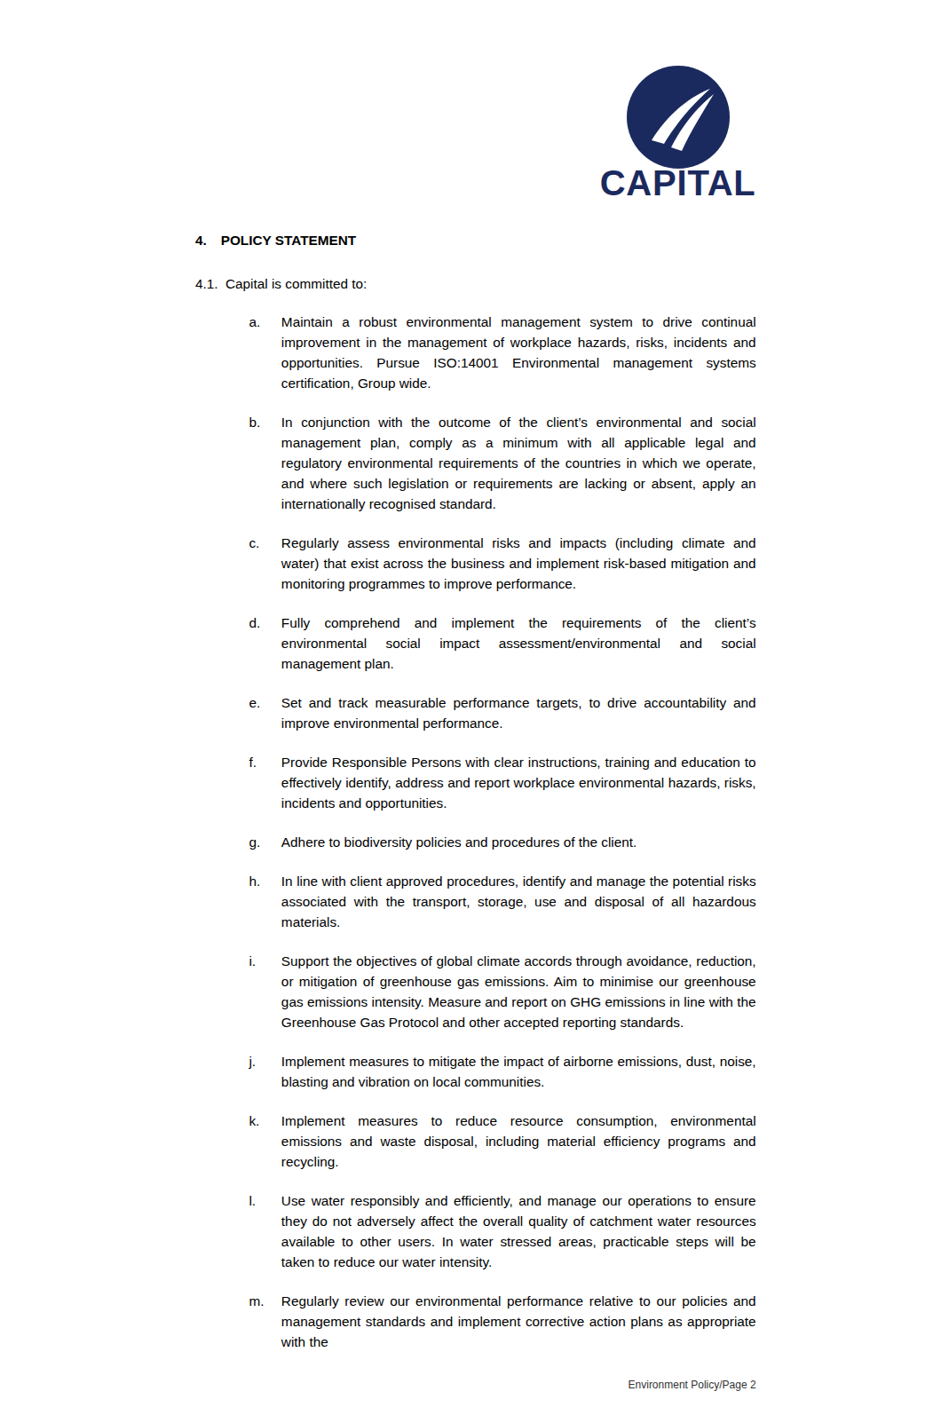CAPITAL
4. POLICY STATEMENT
4.1. Capital is committed to:
Maintain a robust environmental management system to drive continual improvement in the management of workplace hazards, risks, incidents and opportunities. Pursue ISO:14001 Environmental management systems certification, Group wide.
In conjunction with the outcome of the client’s environmental and social management plan, comply as a minimum with all applicable legal and regulatory environmental requirements of the countries in which we operate, and where such legislation or requirements are lacking or absent, apply an internationally recognised standard.
Regularly assess environmental risks and impacts (including climate and water) that exist across the business and implement risk-based mitigation and monitoring programmes to improve performance.
Fully comprehend and implement the requirements of the client’s environmental social impact assessment/environmental and social management plan.
Set and track measurable performance targets, to drive accountability and improve environmental performance.
Provide Responsible Persons with clear instructions, training and education to effectively identify, address and report workplace environmental hazards, risks, incidents and opportunities.
Adhere to biodiversity policies and procedures of the client.
In line with client approved procedures, identify and manage the potential risks associated with the transport, storage, use and disposal of all hazardous materials.
Support the objectives of global climate accords through avoidance, reduction, or mitigation of greenhouse gas emissions. Aim to minimise our greenhouse gas emissions intensity. Measure and report on GHG emissions in line with the Greenhouse Gas Protocol and other accepted reporting standards.
Implement measures to mitigate the impact of airborne emissions, dust, noise, blasting and vibration on local communities.
Implement measures to reduce resource consumption, environmental emissions and waste disposal, including material efficiency programs and recycling.
Use water responsibly and efficiently, and manage our operations to ensure they do not adversely affect the overall quality of catchment water resources available to other users. In water stressed areas, practicable steps will be taken to reduce our water intensity.
Regularly review our environmental performance relative to our policies and management standards and implement corrective action plans as appropriate with the
Environment Policy/Page 2